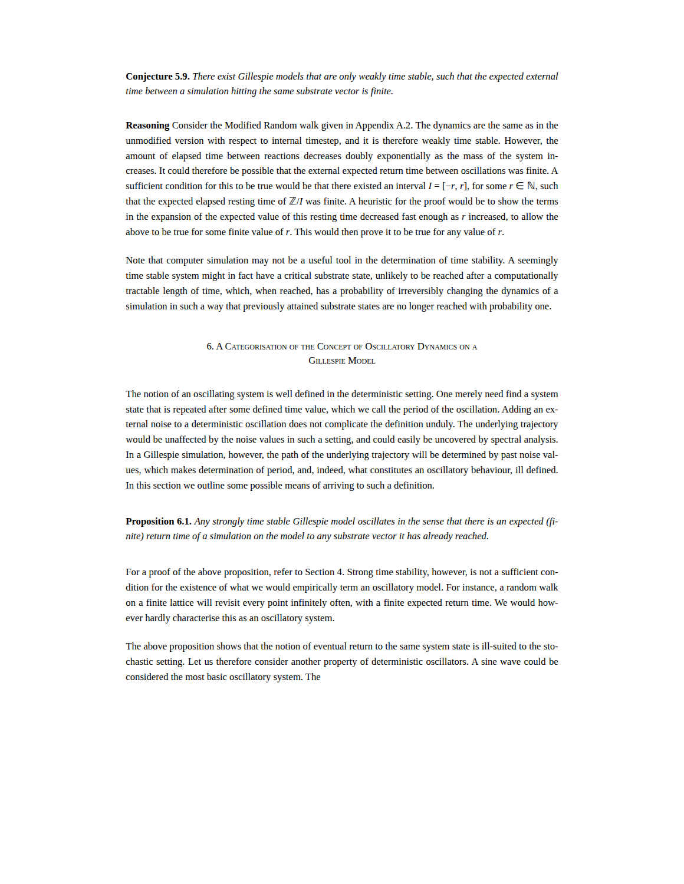Conjecture 5.9. There exist Gillespie models that are only weakly time stable, such that the expected external time between a simulation hitting the same substrate vector is finite.
Reasoning Consider the Modified Random walk given in Appendix A.2. The dynamics are the same as in the unmodified version with respect to internal timestep, and it is therefore weakly time stable. However, the amount of elapsed time between reactions decreases doubly exponentially as the mass of the system increases. It could therefore be possible that the external expected return time between oscillations was finite. A sufficient condition for this to be true would be that there existed an interval I = [−r, r], for some r ∈ ℕ, such that the expected elapsed resting time of ℤ/I was finite. A heuristic for the proof would be to show the terms in the expansion of the expected value of this resting time decreased fast enough as r increased, to allow the above to be true for some finite value of r. This would then prove it to be true for any value of r.
Note that computer simulation may not be a useful tool in the determination of time stability. A seemingly time stable system might in fact have a critical substrate state, unlikely to be reached after a computationally tractable length of time, which, when reached, has a probability of irreversibly changing the dynamics of a simulation in such a way that previously attained substrate states are no longer reached with probability one.
6. A Categorisation of the Concept of Oscillatory Dynamics on a
Gillespie Model
The notion of an oscillating system is well defined in the deterministic setting. One merely need find a system state that is repeated after some defined time value, which we call the period of the oscillation. Adding an external noise to a deterministic oscillation does not complicate the definition unduly. The underlying trajectory would be unaffected by the noise values in such a setting, and could easily be uncovered by spectral analysis. In a Gillespie simulation, however, the path of the underlying trajectory will be determined by past noise values, which makes determination of period, and, indeed, what constitutes an oscillatory behaviour, ill defined. In this section we outline some possible means of arriving to such a definition.
Proposition 6.1. Any strongly time stable Gillespie model oscillates in the sense that there is an expected (finite) return time of a simulation on the model to any substrate vector it has already reached.
For a proof of the above proposition, refer to Section 4. Strong time stability, however, is not a sufficient condition for the existence of what we would empirically term an oscillatory model. For instance, a random walk on a finite lattice will revisit every point infinitely often, with a finite expected return time. We would however hardly characterise this as an oscillatory system.
The above proposition shows that the notion of eventual return to the same system state is ill-suited to the stochastic setting. Let us therefore consider another property of deterministic oscillators. A sine wave could be considered the most basic oscillatory system. The